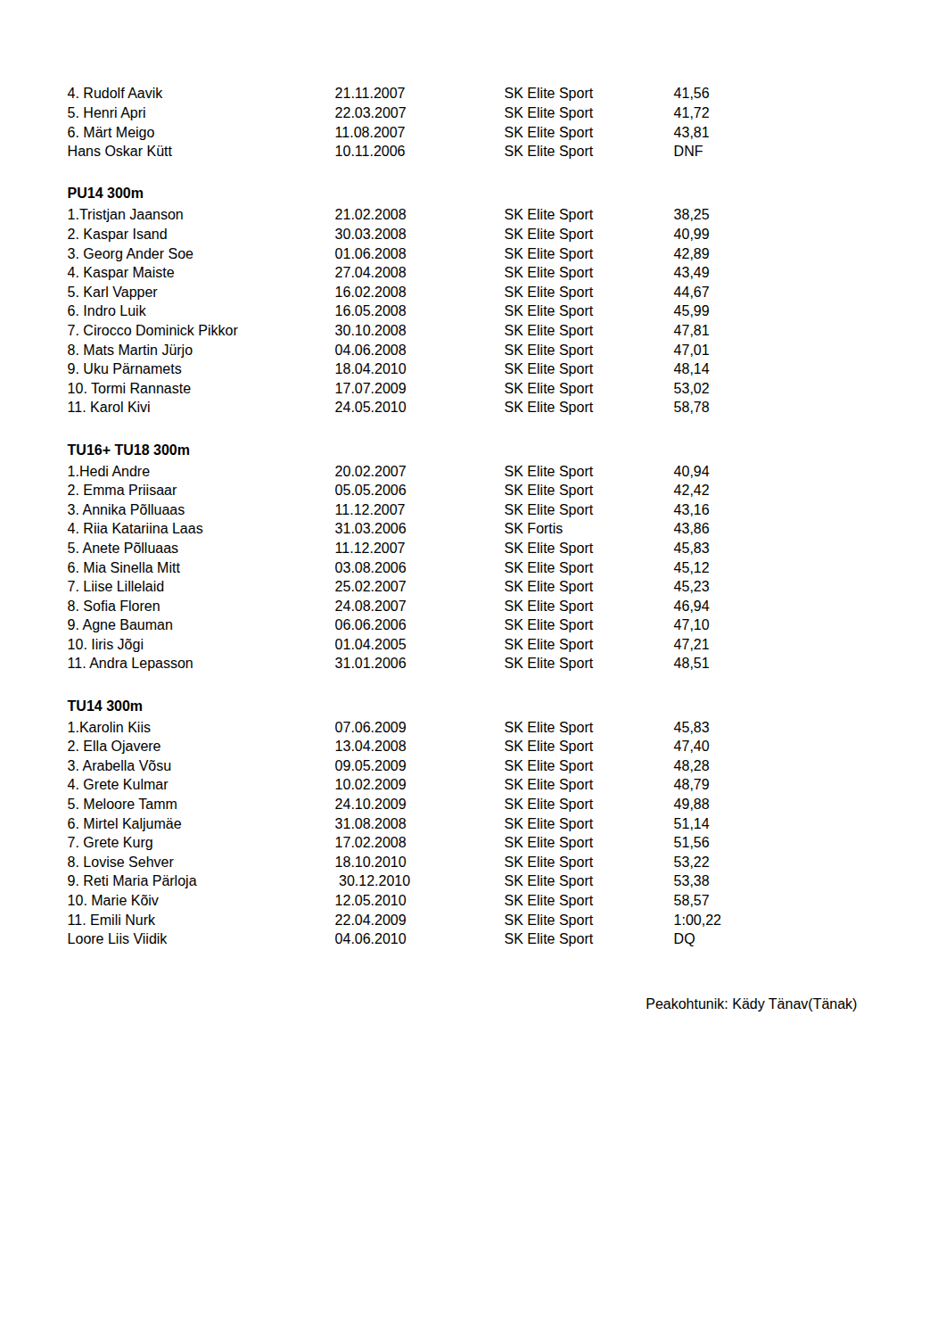| 4. Rudolf Aavik | 21.11.2007 | SK Elite Sport | 41,56 |
| 5. Henri Apri | 22.03.2007 | SK Elite Sport | 41,72 |
| 6. Märt Meigo | 11.08.2007 | SK Elite Sport | 43,81 |
| Hans Oskar Kütt | 10.11.2006 | SK Elite Sport | DNF |
PU14 300m
| 1.Tristjan Jaanson | 21.02.2008 | SK Elite Sport | 38,25 |
| 2. Kaspar Isand | 30.03.2008 | SK Elite Sport | 40,99 |
| 3. Georg Ander Soe | 01.06.2008 | SK Elite Sport | 42,89 |
| 4. Kaspar Maiste | 27.04.2008 | SK Elite Sport | 43,49 |
| 5. Karl Vapper | 16.02.2008 | SK Elite Sport | 44,67 |
| 6. Indro Luik | 16.05.2008 | SK Elite Sport | 45,99 |
| 7. Cirocco Dominick Pikkor | 30.10.2008 | SK Elite Sport | 47,81 |
| 8. Mats Martin Jürjo | 04.06.2008 | SK Elite Sport | 47,01 |
| 9. Uku Pärnamets | 18.04.2010 | SK Elite Sport | 48,14 |
| 10. Tormi Rannaste | 17.07.2009 | SK Elite Sport | 53,02 |
| 11. Karol Kivi | 24.05.2010 | SK Elite Sport | 58,78 |
TU16+ TU18 300m
| 1.Hedi Andre | 20.02.2007 | SK Elite Sport | 40,94 |
| 2. Emma Priisaar | 05.05.2006 | SK Elite Sport | 42,42 |
| 3. Annika Põlluaas | 11.12.2007 | SK Elite Sport | 43,16 |
| 4. Riia Katariina Laas | 31.03.2006 | SK Fortis | 43,86 |
| 5. Anete Põlluaas | 11.12.2007 | SK Elite Sport | 45,83 |
| 6. Mia Sinella Mitt | 03.08.2006 | SK Elite Sport | 45,12 |
| 7. Liise Lillelaid | 25.02.2007 | SK Elite Sport | 45,23 |
| 8. Sofia Floren | 24.08.2007 | SK Elite Sport | 46,94 |
| 9. Agne Bauman | 06.06.2006 | SK Elite Sport | 47,10 |
| 10. Iiris Jõgi | 01.04.2005 | SK Elite Sport | 47,21 |
| 11. Andra Lepasson | 31.01.2006 | SK Elite Sport | 48,51 |
TU14 300m
| 1.Karolin Kiis | 07.06.2009 | SK Elite Sport | 45,83 |
| 2. Ella Ojavere | 13.04.2008 | SK Elite Sport | 47,40 |
| 3. Arabella Võsu | 09.05.2009 | SK Elite Sport | 48,28 |
| 4. Grete Kulmar | 10.02.2009 | SK Elite Sport | 48,79 |
| 5. Meloore Tamm | 24.10.2009 | SK Elite Sport | 49,88 |
| 6. Mirtel Kaljumäe | 31.08.2008 | SK Elite Sport | 51,14 |
| 7. Grete Kurg | 17.02.2008 | SK Elite Sport | 51,56 |
| 8. Lovise Sehver | 18.10.2010 | SK Elite Sport | 53,22 |
| 9. Reti Maria Pärloja | 30.12.2010 | SK Elite Sport | 53,38 |
| 10. Marie Kõiv | 12.05.2010 | SK Elite Sport | 58,57 |
| 11. Emili Nurk | 22.04.2009 | SK Elite Sport | 1:00,22 |
| Loore Liis Viidik | 04.06.2010 | SK Elite Sport | DQ |
Peakohtunik: Kädy Tänav(Tänak)